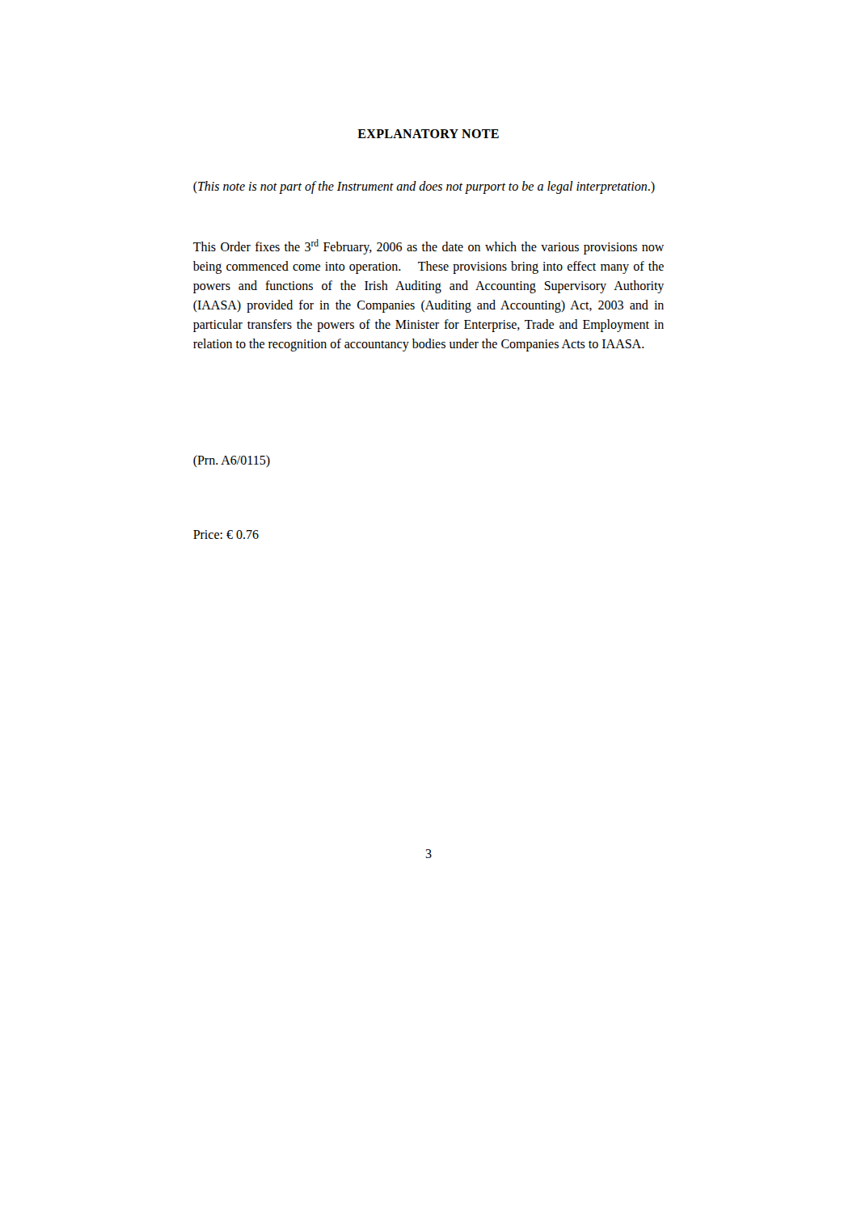EXPLANATORY NOTE
(This note is not part of the Instrument and does not purport to be a legal interpretation.)
This Order fixes the 3rd February, 2006 as the date on which the various provisions now being commenced come into operation. These provisions bring into effect many of the powers and functions of the Irish Auditing and Accounting Supervisory Authority (IAASA) provided for in the Companies (Auditing and Accounting) Act, 2003 and in particular transfers the powers of the Minister for Enterprise, Trade and Employment in relation to the recognition of accountancy bodies under the Companies Acts to IAASA.
(Prn. A6/0115)
Price: € 0.76
3